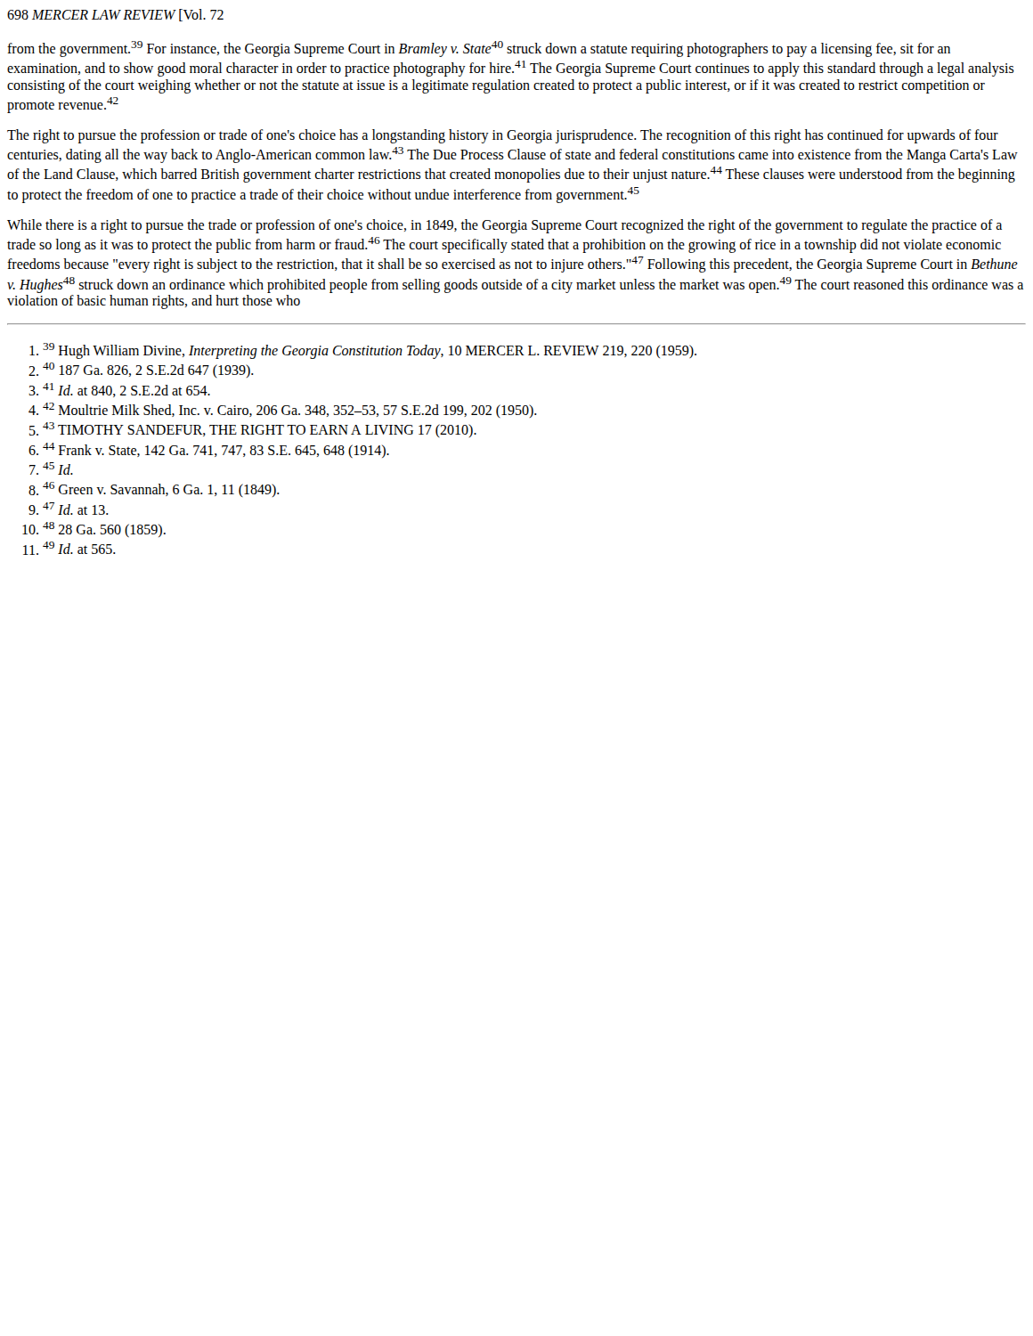698 MERCER LAW REVIEW [Vol. 72
from the government.39 For instance, the Georgia Supreme Court in Bramley v. State40 struck down a statute requiring photographers to pay a licensing fee, sit for an examination, and to show good moral character in order to practice photography for hire.41 The Georgia Supreme Court continues to apply this standard through a legal analysis consisting of the court weighing whether or not the statute at issue is a legitimate regulation created to protect a public interest, or if it was created to restrict competition or promote revenue.42
The right to pursue the profession or trade of one's choice has a longstanding history in Georgia jurisprudence. The recognition of this right has continued for upwards of four centuries, dating all the way back to Anglo-American common law.43 The Due Process Clause of state and federal constitutions came into existence from the Manga Carta's Law of the Land Clause, which barred British government charter restrictions that created monopolies due to their unjust nature.44 These clauses were understood from the beginning to protect the freedom of one to practice a trade of their choice without undue interference from government.45
While there is a right to pursue the trade or profession of one's choice, in 1849, the Georgia Supreme Court recognized the right of the government to regulate the practice of a trade so long as it was to protect the public from harm or fraud.46 The court specifically stated that a prohibition on the growing of rice in a township did not violate economic freedoms because "every right is subject to the restriction, that it shall be so exercised as not to injure others."47 Following this precedent, the Georgia Supreme Court in Bethune v. Hughes48 struck down an ordinance which prohibited people from selling goods outside of a city market unless the market was open.49 The court reasoned this ordinance was a violation of basic human rights, and hurt those who
39 Hugh William Divine, Interpreting the Georgia Constitution Today, 10 MERCER L. REVIEW 219, 220 (1959).
40 187 Ga. 826, 2 S.E.2d 647 (1939).
41 Id. at 840, 2 S.E.2d at 654.
42 Moultrie Milk Shed, Inc. v. Cairo, 206 Ga. 348, 352–53, 57 S.E.2d 199, 202 (1950).
43 TIMOTHY SANDEFUR, THE RIGHT TO EARN A LIVING 17 (2010).
44 Frank v. State, 142 Ga. 741, 747, 83 S.E. 645, 648 (1914).
45 Id.
46 Green v. Savannah, 6 Ga. 1, 11 (1849).
47 Id. at 13.
48 28 Ga. 560 (1859).
49 Id. at 565.